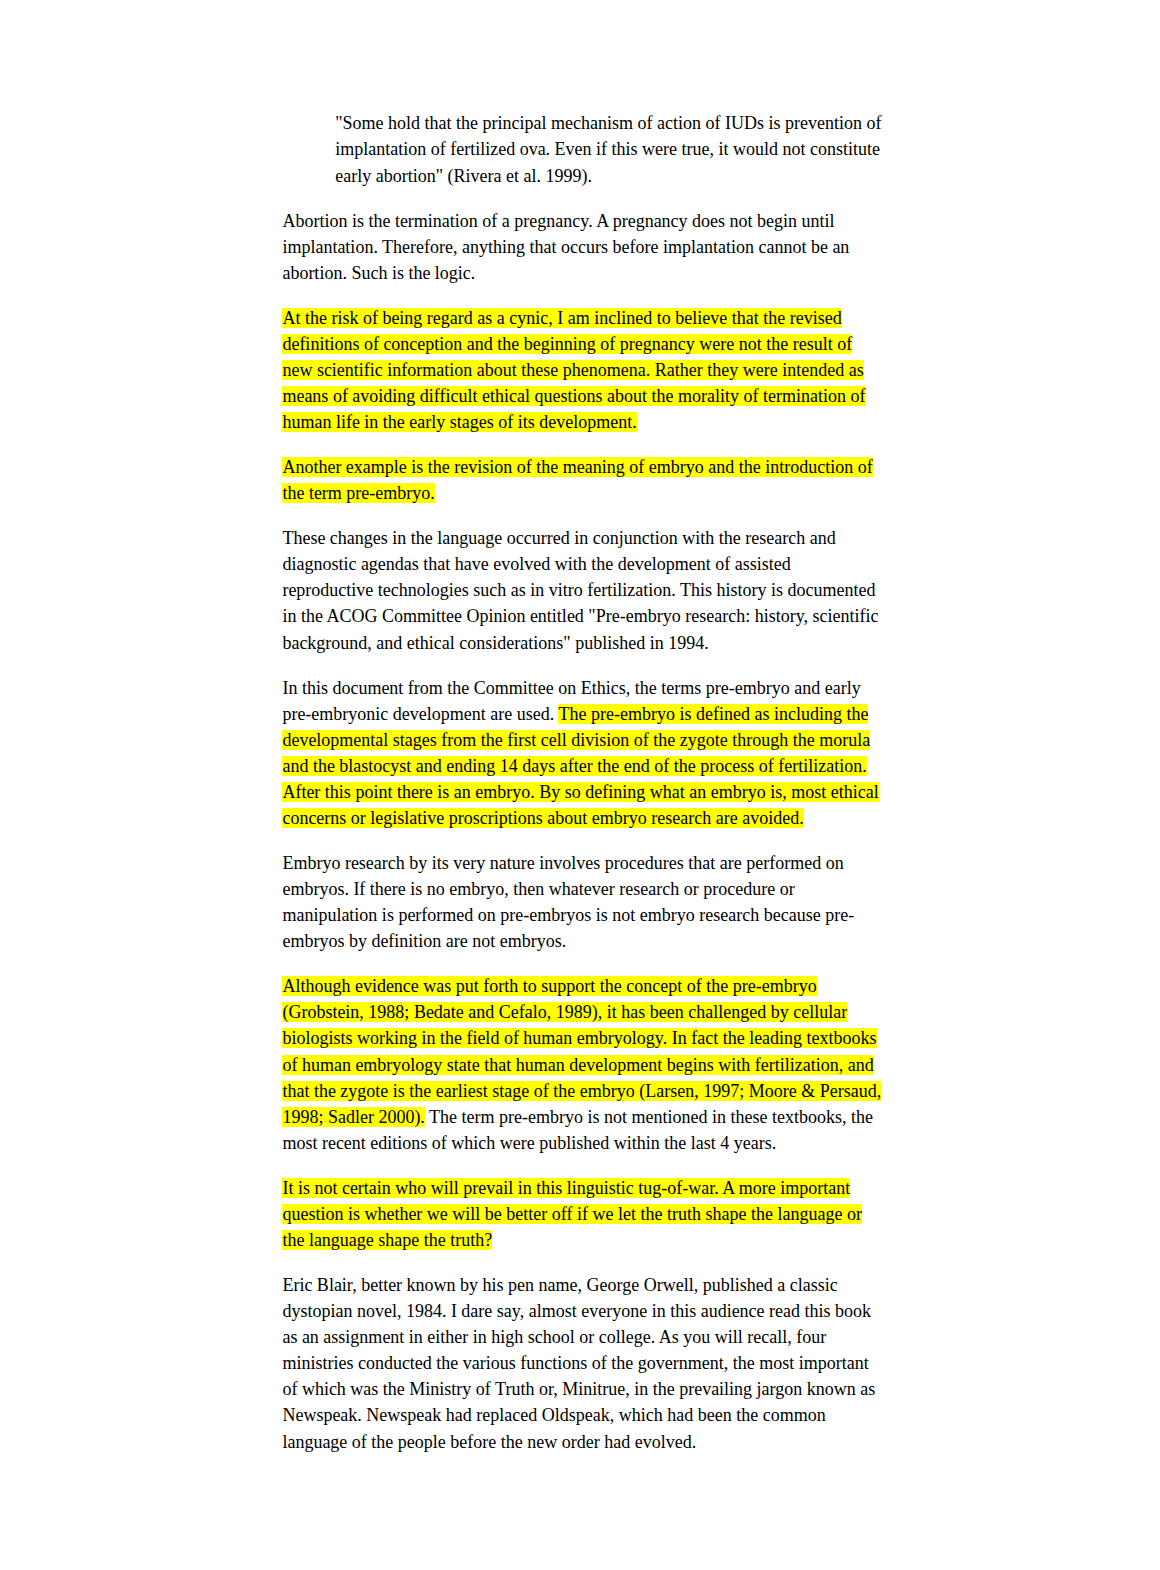"Some hold that the principal mechanism of action of IUDs is prevention of implantation of fertilized ova. Even if this were true, it would not constitute early abortion" (Rivera et al. 1999).
Abortion is the termination of a pregnancy. A pregnancy does not begin until implantation. Therefore, anything that occurs before implantation cannot be an abortion. Such is the logic.
At the risk of being regard as a cynic, I am inclined to believe that the revised definitions of conception and the beginning of pregnancy were not the result of new scientific information about these phenomena. Rather they were intended as means of avoiding difficult ethical questions about the morality of termination of human life in the early stages of its development.
Another example is the revision of the meaning of embryo and the introduction of the term pre-embryo.
These changes in the language occurred in conjunction with the research and diagnostic agendas that have evolved with the development of assisted reproductive technologies such as in vitro fertilization. This history is documented in the ACOG Committee Opinion entitled "Pre-embryo research: history, scientific background, and ethical considerations" published in 1994.
In this document from the Committee on Ethics, the terms pre-embryo and early pre-embryonic development are used. The pre-embryo is defined as including the developmental stages from the first cell division of the zygote through the morula and the blastocyst and ending 14 days after the end of the process of fertilization. After this point there is an embryo. By so defining what an embryo is, most ethical concerns or legislative proscriptions about embryo research are avoided.
Embryo research by its very nature involves procedures that are performed on embryos. If there is no embryo, then whatever research or procedure or manipulation is performed on pre-embryos is not embryo research because pre-embryos by definition are not embryos.
Although evidence was put forth to support the concept of the pre-embryo (Grobstein, 1988; Bedate and Cefalo, 1989), it has been challenged by cellular biologists working in the field of human embryology. In fact the leading textbooks of human embryology state that human development begins with fertilization, and that the zygote is the earliest stage of the embryo (Larsen, 1997; Moore & Persaud, 1998; Sadler 2000). The term pre-embryo is not mentioned in these textbooks, the most recent editions of which were published within the last 4 years.
It is not certain who will prevail in this linguistic tug-of-war. A more important question is whether we will be better off if we let the truth shape the language or the language shape the truth?
Eric Blair, better known by his pen name, George Orwell, published a classic dystopian novel, 1984. I dare say, almost everyone in this audience read this book as an assignment in either in high school or college. As you will recall, four ministries conducted the various functions of the government, the most important of which was the Ministry of Truth or, Minitrue, in the prevailing jargon known as Newspeak. Newspeak had replaced Oldspeak, which had been the common language of the people before the new order had evolved.